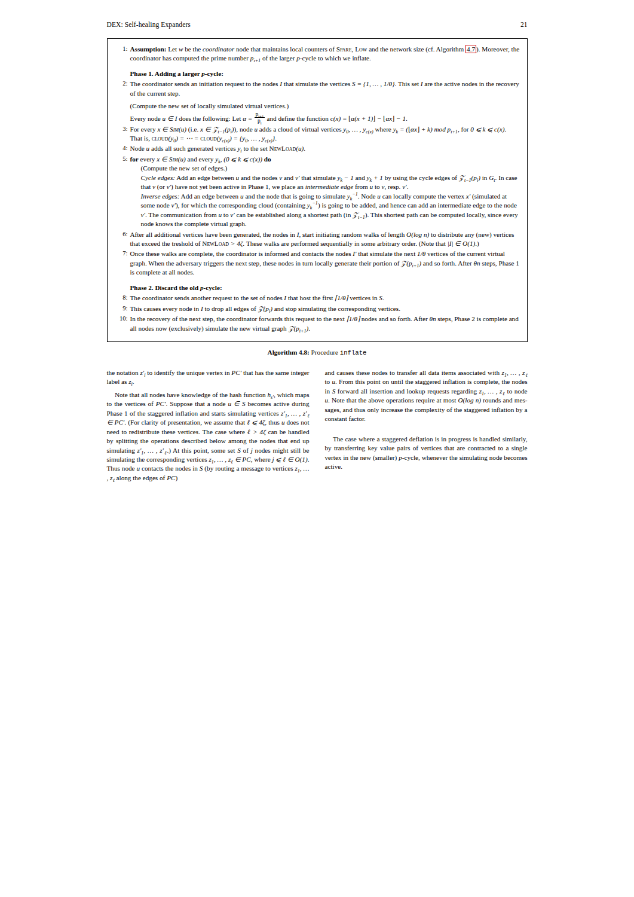DEX: Self-healing Expanders
21
Assumption: Let w be the coordinator node that maintains local counters of Spare, Low and the network size (cf. Algorithm 4.7). Moreover, the coordinator has computed the prime number pi+1 of the larger p-cycle to which we inflate.
Phase 1. Adding a larger p-cycle:
The coordinator sends an initiation request to the nodes I that simulate the vertices S = {1, … , 1/θ}. This set I are the active nodes in the recovery of the current step.
(Compute the new set of locally simulated virtual vertices.)
Every node u ∈ I does the following: Let α = pi+1 pi and define the function c(x) = ⌊α(x + 1)⌋ − ⌊αx⌋ − 1.
For every x ∈ Sim(u) (i.e. x ∈ 𝒵t−1(pi)), node u adds a cloud of virtual vertices y0, … , yc(x) where yk = (⌊αx⌋ + k) mod pi+1, for 0 ⩽ k ⩽ c(x). That is, cloud(y0) = ⋯ = cloud(yc(x)) = {y0, … , yc(x)}.
Node u adds all such generated vertices yi to the set NewLoad(u).
for every x ∈ Sim(u) and every yk, (0 ⩽ k ⩽ c(x)) do
(Compute the new set of edges.)
Cycle edges: Add an edge between u and the nodes v and v′ that simulate yk − 1 and yk + 1 by using the cycle edges of 𝒵t−1(pi) in Gt. In case that v (or v′) have not yet been active in Phase 1, we place an intermediate edge from u to v, resp. v′.
Inverse edges: Add an edge between u and the node that is going to simulate yk−1. Node u can locally compute the vertex x′ (simulated at some node v′), for which the corresponding cloud (containing yk−1) is going to be added, and hence can add an intermediate edge to the node v′. The communication from u to v′ can be established along a shortest path (in 𝒵t−1). This shortest path can be computed locally, since every node knows the complete virtual graph.
After all additional vertices have been generated, the nodes in I, start initiating random walks of length O(log n) to distribute any (new) vertices that exceed the treshold of NewLoad > 4ζ. These walks are performed sequentially in some arbitrary order. (Note that |I| ∈ O(1).)
Once these walks are complete, the coordinator is informed and contacts the nodes I′ that simulate the next 1/θ vertices of the current virtual graph. When the adversary triggers the next step, these nodes in turn locally generate their portion of 𝒵(pi+1) and so forth. After θn steps, Phase 1 is complete at all nodes.
Phase 2. Discard the old p-cycle:
The coordinator sends another request to the set of nodes I that host the first ⌈1/θ⌉ vertices in S.
This causes every node in I to drop all edges of 𝒵(pi) and stop simulating the corresponding vertices.
In the recovery of the next step, the coordinator forwards this request to the next ⌈1/θ⌉ nodes and so forth. After θn steps, Phase 2 is complete and all nodes now (exclusively) simulate the new virtual graph 𝒵(pi+1).
Algorithm 4.8: Procedure inflate
the notation z′i to identify the unique vertex in PC′ that has the same integer label as zi.
Note that all nodes have knowledge of the hash function hs′, which maps to the vertices of PC′. Suppose that a node u ∈ S becomes active during Phase 1 of the staggered inflation and starts simulating vertices z′1, … , z′ℓ ∈ PC′. (For clarity of presentation, we assume that ℓ ⩽ 4ζ, thus u does not need to redistribute these vertices. The case where ℓ > 4ζ can be handled by splitting the operations described below among the nodes that end up simulating z′1, … , z′ℓ.) At this point, some set S of j nodes might still be simulating the corresponding vertices z1, … , zℓ ∈ PC, where j ⩽ ℓ ∈ O(1). Thus node u contacts the nodes in S (by routing a message to vertices z1, … , zℓ along the edges of PC)
and causes these nodes to transfer all data items associated with z1, … , zℓ to u. From this point on until the staggered inflation is complete, the nodes in S forward all insertion and lookup requests regarding z1, … , zℓ to node u. Note that the above operations require at most O(log n) rounds and messages, and thus only increase the complexity of the staggered inflation by a constant factor.
The case where a staggered deflation is in progress is handled similarly, by transferring key value pairs of vertices that are contracted to a single vertex in the new (smaller) p-cycle, whenever the simulating node becomes active.